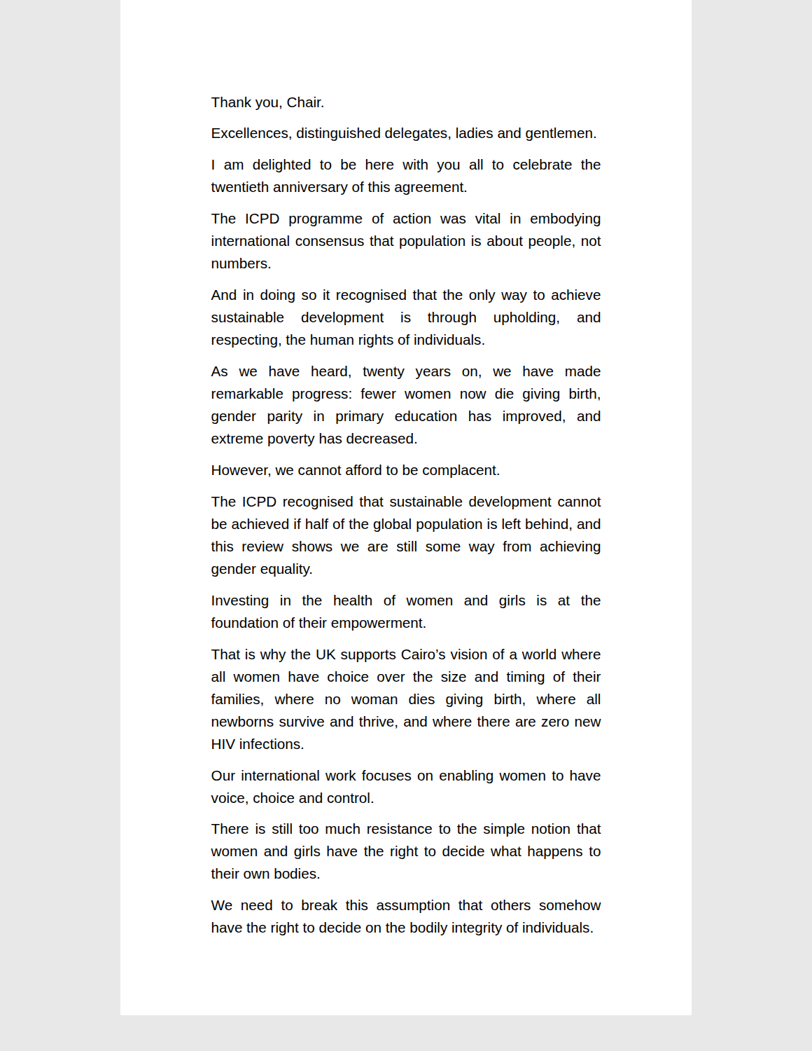Thank you, Chair.
Excellences, distinguished delegates, ladies and gentlemen.
I am delighted to be here with you all to celebrate the twentieth anniversary of this agreement.
The ICPD programme of action was vital in embodying international consensus that population is about people, not numbers.
And in doing so it recognised that the only way to achieve sustainable development is through upholding, and respecting, the human rights of individuals.
As we have heard, twenty years on, we have made remarkable progress: fewer women now die giving birth, gender parity in primary education has improved, and extreme poverty has decreased.
However, we cannot afford to be complacent.
The ICPD recognised that sustainable development cannot be achieved if half of the global population is left behind, and this review shows we are still some way from achieving gender equality.
Investing in the health of women and girls is at the foundation of their empowerment.
That is why the UK supports Cairo’s vision of a world where all women have choice over the size and timing of their families, where no woman dies giving birth, where all newborns survive and thrive, and where there are zero new HIV infections.
Our international work focuses on enabling women to have voice, choice and control.
There is still too much resistance to the simple notion that women and girls have the right to decide what happens to their own bodies.
We need to break this assumption that others somehow have the right to decide on the bodily integrity of individuals.